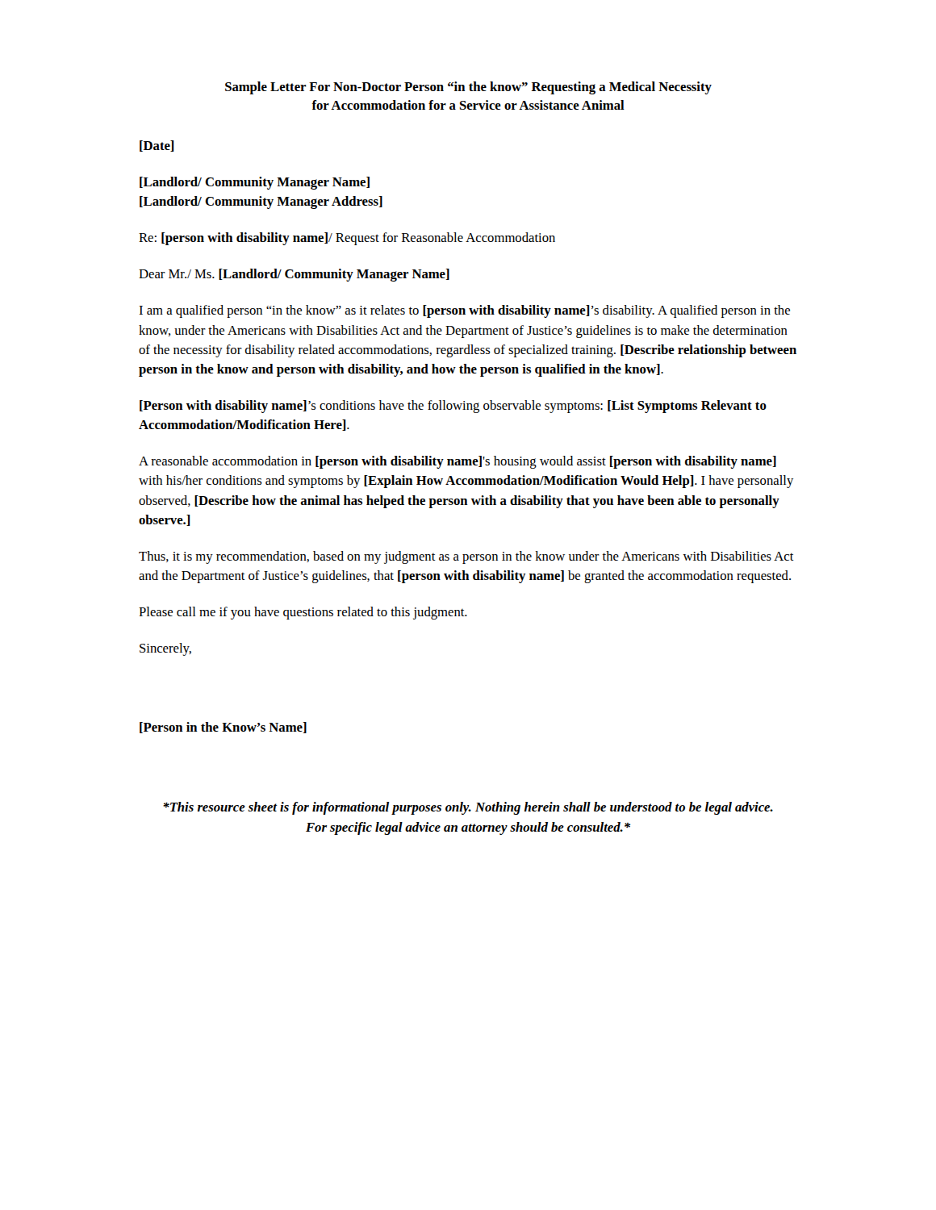Sample Letter For Non-Doctor Person “in the know” Requesting a Medical Necessity
for Accommodation for a Service or Assistance Animal
[Date]
[Landlord/ Community Manager Name]
[Landlord/ Community Manager Address]
Re: [person with disability name]/ Request for Reasonable Accommodation
Dear Mr./ Ms. [Landlord/ Community Manager Name]
I am a qualified person “in the know” as it relates to [person with disability name]’s disability. A qualified person in the know, under the Americans with Disabilities Act and the Department of Justice’s guidelines is to make the determination of the necessity for disability related accommodations, regardless of specialized training. [Describe relationship between person in the know and person with disability, and how the person is qualified in the know].
[Person with disability name]’s conditions have the following observable symptoms: [List Symptoms Relevant to Accommodation/Modification Here].
A reasonable accommodation in [person with disability name]'s housing would assist [person with disability name] with his/her conditions and symptoms by [Explain How Accommodation/Modification Would Help]. I have personally observed, [Describe how the animal has helped the person with a disability that you have been able to personally observe.]
Thus, it is my recommendation, based on my judgment as a person in the know under the Americans with Disabilities Act and the Department of Justice’s guidelines, that [person with disability name] be granted the accommodation requested.
Please call me if you have questions related to this judgment.
Sincerely,
[Person in the Know’s Name]
*This resource sheet is for informational purposes only. Nothing herein shall be understood to be legal advice. For specific legal advice an attorney should be consulted.*